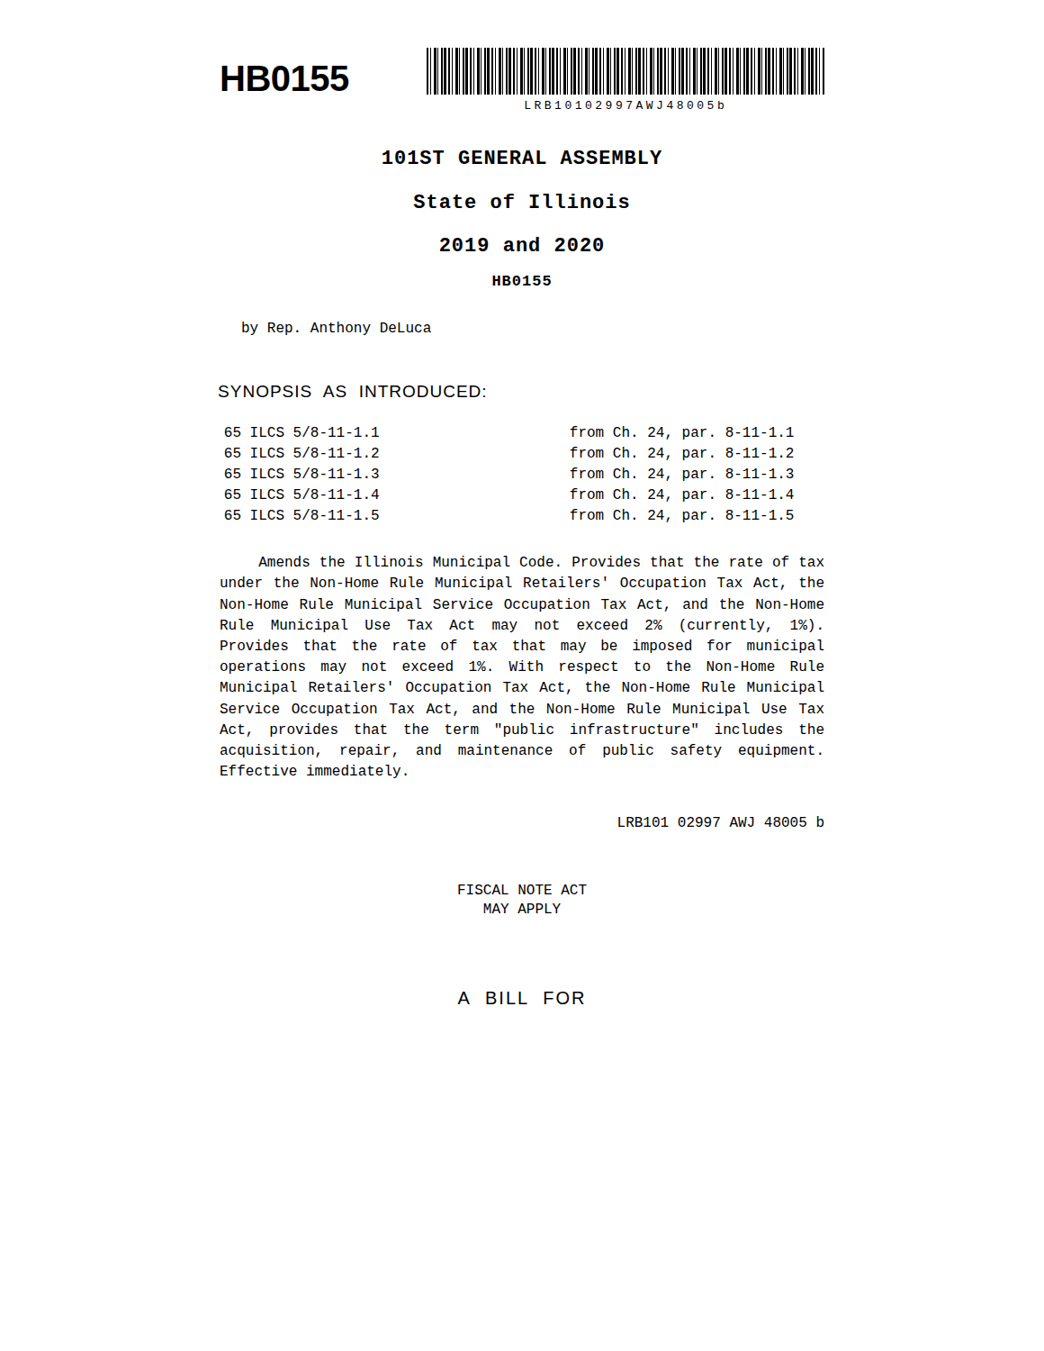HB0155
LRB10102997AWJ48005b
101ST GENERAL ASSEMBLY
State of Illinois
2019 and 2020
HB0155
by Rep. Anthony DeLuca
SYNOPSIS AS INTRODUCED:
| 65 ILCS 5/8-11-1.1 | from Ch. 24, par. 8-11-1.1 |
| 65 ILCS 5/8-11-1.2 | from Ch. 24, par. 8-11-1.2 |
| 65 ILCS 5/8-11-1.3 | from Ch. 24, par. 8-11-1.3 |
| 65 ILCS 5/8-11-1.4 | from Ch. 24, par. 8-11-1.4 |
| 65 ILCS 5/8-11-1.5 | from Ch. 24, par. 8-11-1.5 |
Amends the Illinois Municipal Code. Provides that the rate of tax under the Non-Home Rule Municipal Retailers' Occupation Tax Act, the Non-Home Rule Municipal Service Occupation Tax Act, and the Non-Home Rule Municipal Use Tax Act may not exceed 2% (currently, 1%). Provides that the rate of tax that may be imposed for municipal operations may not exceed 1%. With respect to the Non-Home Rule Municipal Retailers' Occupation Tax Act, the Non-Home Rule Municipal Service Occupation Tax Act, and the Non-Home Rule Municipal Use Tax Act, provides that the term "public infrastructure" includes the acquisition, repair, and maintenance of public safety equipment. Effective immediately.
LRB101 02997 AWJ 48005 b
FISCAL NOTE ACT
MAY APPLY
A BILL FOR